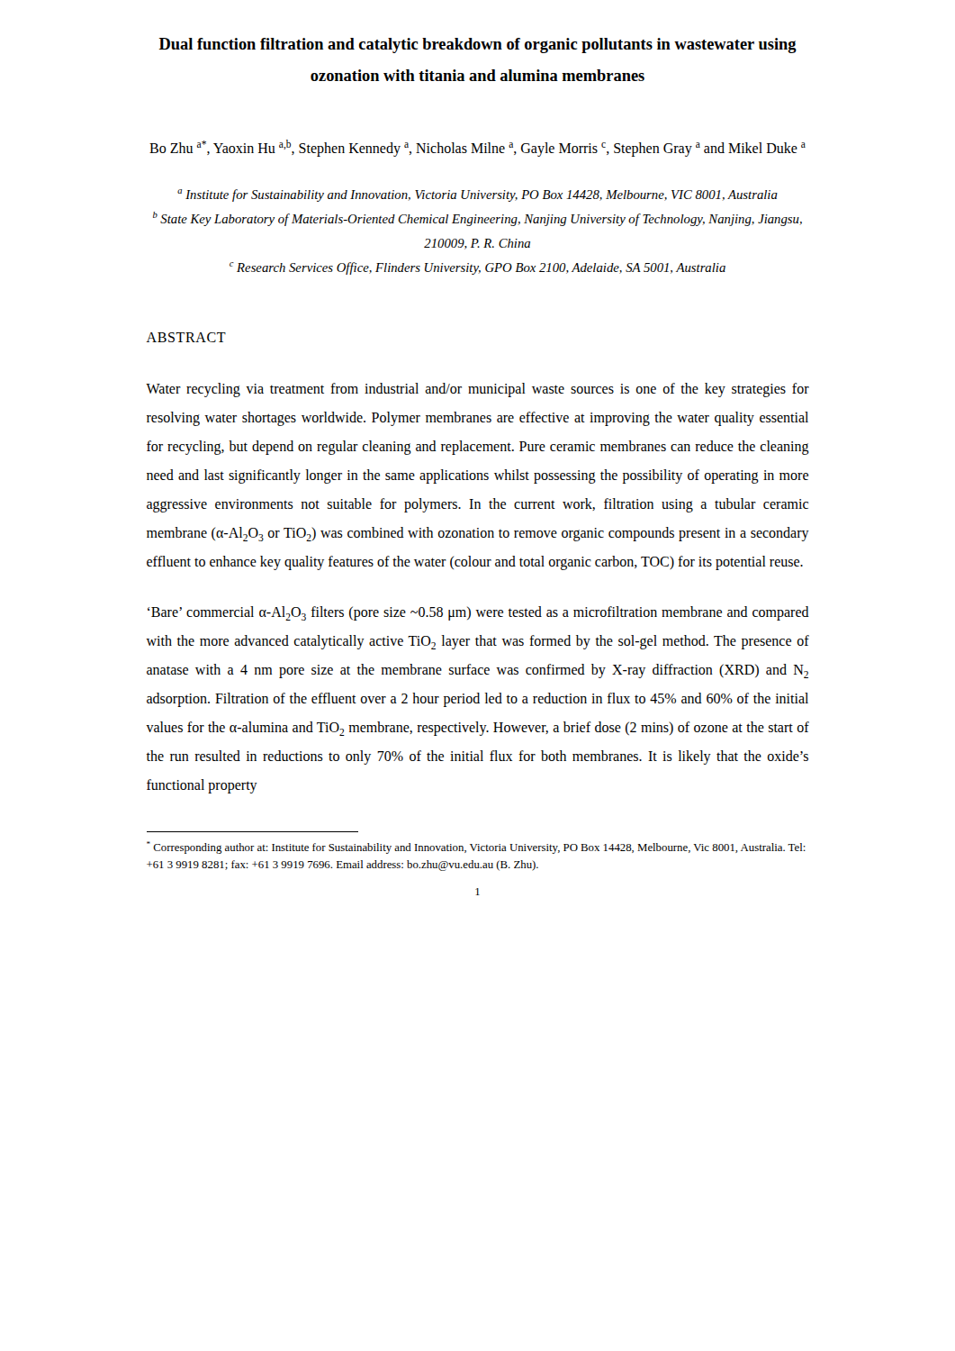Dual function filtration and catalytic breakdown of organic pollutants in wastewater using ozonation with titania and alumina membranes
Bo Zhu a*, Yaoxin Hu a,b, Stephen Kennedy a, Nicholas Milne a, Gayle Morris c, Stephen Gray a and Mikel Duke a
a Institute for Sustainability and Innovation, Victoria University, PO Box 14428, Melbourne, VIC 8001, Australia
b State Key Laboratory of Materials-Oriented Chemical Engineering, Nanjing University of Technology, Nanjing, Jiangsu, 210009, P. R. China
c Research Services Office, Flinders University, GPO Box 2100, Adelaide, SA 5001, Australia
ABSTRACT
Water recycling via treatment from industrial and/or municipal waste sources is one of the key strategies for resolving water shortages worldwide. Polymer membranes are effective at improving the water quality essential for recycling, but depend on regular cleaning and replacement. Pure ceramic membranes can reduce the cleaning need and last significantly longer in the same applications whilst possessing the possibility of operating in more aggressive environments not suitable for polymers. In the current work, filtration using a tubular ceramic membrane (α-Al2O3 or TiO2) was combined with ozonation to remove organic compounds present in a secondary effluent to enhance key quality features of the water (colour and total organic carbon, TOC) for its potential reuse.
‘Bare’ commercial α-Al2O3 filters (pore size ~0.58 μm) were tested as a microfiltration membrane and compared with the more advanced catalytically active TiO2 layer that was formed by the sol-gel method. The presence of anatase with a 4 nm pore size at the membrane surface was confirmed by X-ray diffraction (XRD) and N2 adsorption. Filtration of the effluent over a 2 hour period led to a reduction in flux to 45% and 60% of the initial values for the α-alumina and TiO2 membrane, respectively. However, a brief dose (2 mins) of ozone at the start of the run resulted in reductions to only 70% of the initial flux for both membranes. It is likely that the oxide’s functional property
* Corresponding author at: Institute for Sustainability and Innovation, Victoria University, PO Box 14428, Melbourne, Vic 8001, Australia. Tel: +61 3 9919 8281; fax: +61 3 9919 7696. Email address: bo.zhu@vu.edu.au (B. Zhu).
1